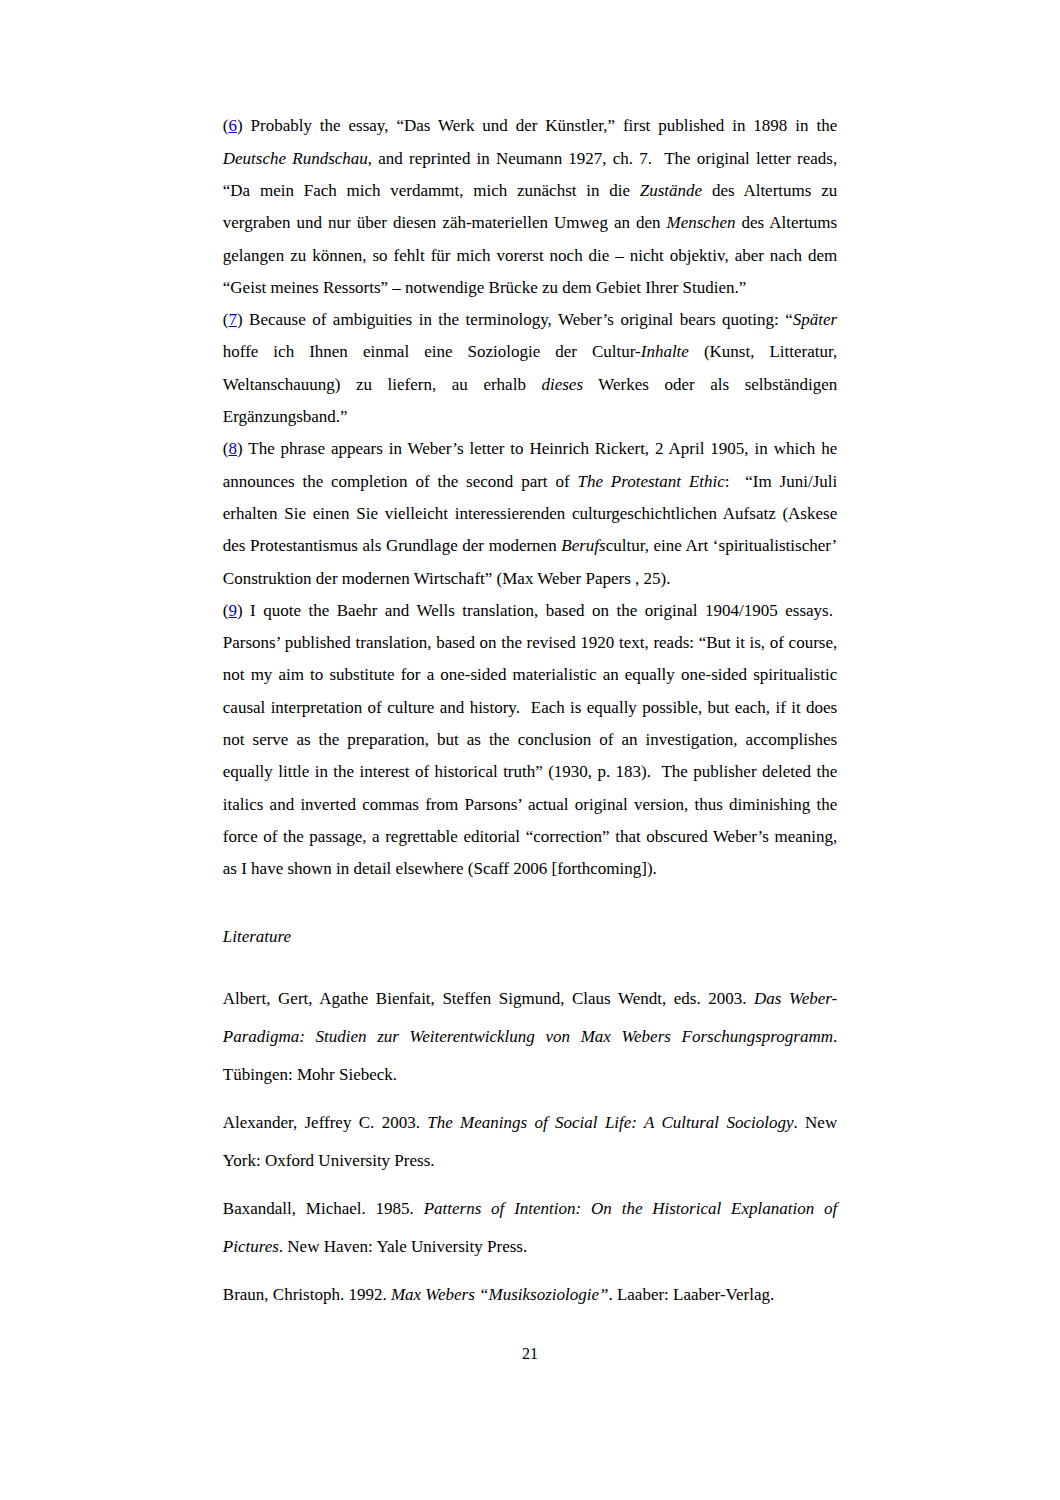(6) Probably the essay, “Das Werk und der Künstler,” first published in 1898 in the Deutsche Rundschau, and reprinted in Neumann 1927, ch. 7. The original letter reads, “Da mein Fach mich verdammt, mich zunächst in die Zustände des Altertums zu vergraben und nur über diesen zäh-materiellen Umweg an den Menschen des Altertums gelangen zu können, so fehlt für mich vorerst noch die – nicht objektiv, aber nach dem “Geist meines Ressorts” – notwendige Brücke zu dem Gebiet Ihrer Studien.”
(7) Because of ambiguities in the terminology, Weber’s original bears quoting: “Später hoffe ich Ihnen einmal eine Soziologie der Cultur-Inhalte (Kunst, Litteratur, Weltanschauung) zu liefern, au erhalb dieses Werkes oder als selbständigen Ergänzungsband.”
(8) The phrase appears in Weber’s letter to Heinrich Rickert, 2 April 1905, in which he announces the completion of the second part of The Protestant Ethic: “Im Juni/Juli erhalten Sie einen Sie vielleicht interessierenden culturgeschichtlichen Aufsatz (Askese des Protestantismus als Grundlage der modernen Berufscultur, eine Art ‘spiritualistischer’ Construktion der modernen Wirtschaft” (Max Weber Papers , 25).
(9) I quote the Baehr and Wells translation, based on the original 1904/1905 essays. Parsons’ published translation, based on the revised 1920 text, reads: “But it is, of course, not my aim to substitute for a one-sided materialistic an equally one-sided spiritualistic causal interpretation of culture and history. Each is equally possible, but each, if it does not serve as the preparation, but as the conclusion of an investigation, accomplishes equally little in the interest of historical truth” (1930, p. 183). The publisher deleted the italics and inverted commas from Parsons’ actual original version, thus diminishing the force of the passage, a regrettable editorial “correction” that obscured Weber’s meaning, as I have shown in detail elsewhere (Scaff 2006 [forthcoming]).
Literature
Albert, Gert, Agathe Bienfait, Steffen Sigmund, Claus Wendt, eds. 2003. Das Weber-Paradigma: Studien zur Weiterentwicklung von Max Webers Forschungsprogramm. Tübingen: Mohr Siebeck.
Alexander, Jeffrey C. 2003. The Meanings of Social Life: A Cultural Sociology. New York: Oxford University Press.
Baxandall, Michael. 1985. Patterns of Intention: On the Historical Explanation of Pictures. New Haven: Yale University Press.
Braun, Christoph. 1992. Max Webers “Musiksoziologie”. Laaber: Laaber-Verlag.
21